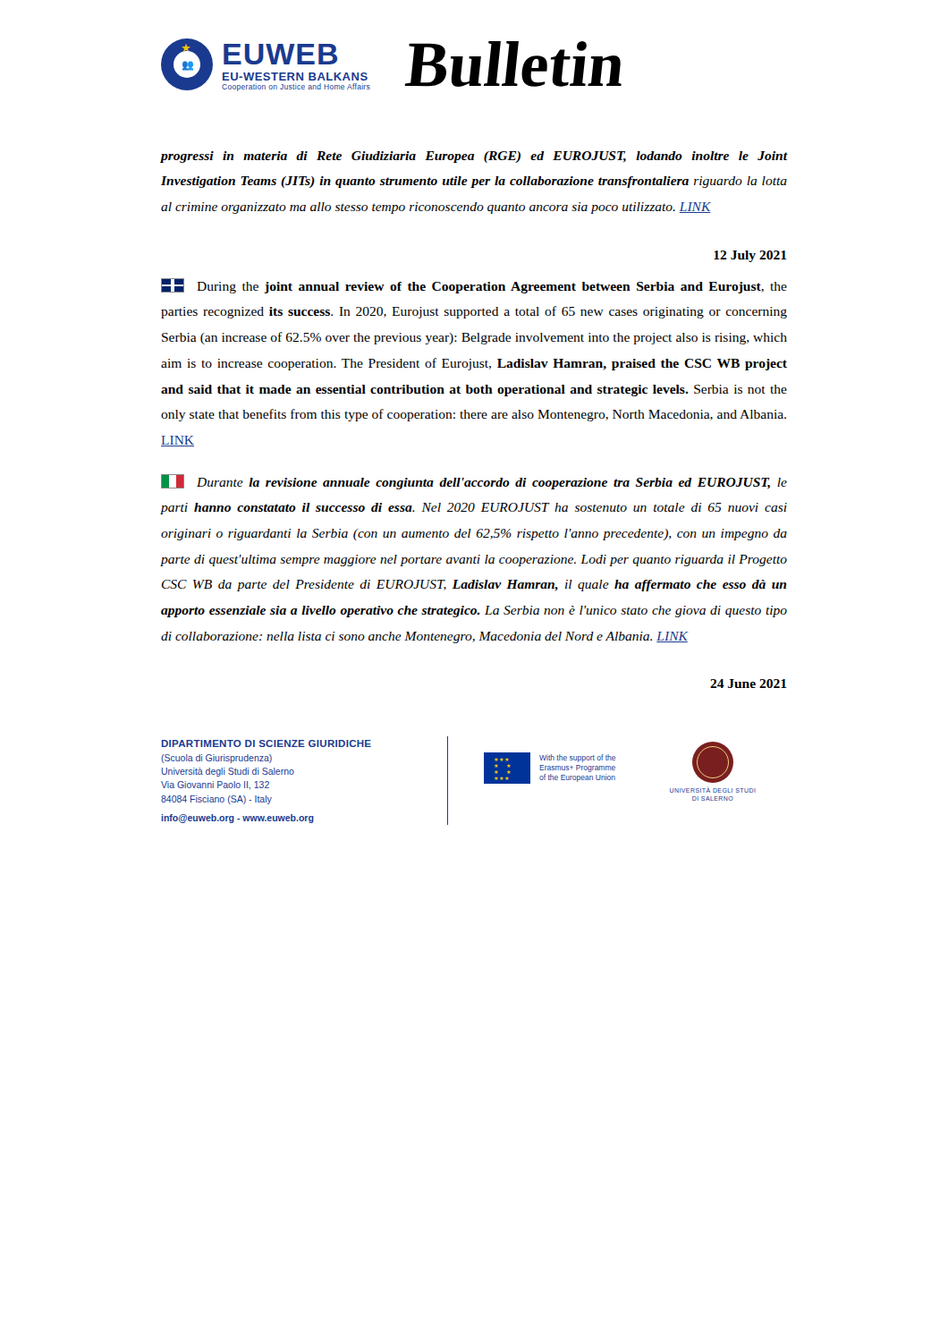👥
EUWEB
EU-WESTERN BALKANS
Cooperation on Justice and Home Affairs
Bulletin
progressi in materia di Rete Giudiziaria Europea (RGE) ed EUROJUST, lodando inoltre le Joint Investigation Teams (JITs) in quanto strumento utile per la collaborazione transfrontaliera riguardo la lotta al crimine organizzato ma allo stesso tempo riconoscendo quanto ancora sia poco utilizzato. LINK
12 July 2021
During the joint annual review of the Cooperation Agreement between Serbia and Eurojust, the parties recognized its success. In 2020, Eurojust supported a total of 65 new cases originating or concerning Serbia (an increase of 62.5% over the previous year): Belgrade involvement into the project also is rising, which aim is to increase cooperation. The President of Eurojust, Ladislav Hamran, praised the CSC WB project and said that it made an essential contribution at both operational and strategic levels. Serbia is not the only state that benefits from this type of cooperation: there are also Montenegro, North Macedonia, and Albania. LINK
Durante la revisione annuale congiunta dell'accordo di cooperazione tra Serbia ed EUROJUST, le parti hanno constatato il successo di essa. Nel 2020 EUROJUST ha sostenuto un totale di 65 nuovi casi originari o riguardanti la Serbia (con un aumento del 62,5% rispetto l'anno precedente), con un impegno da parte di quest'ultima sempre maggiore nel portare avanti la cooperazione. Lodi per quanto riguarda il Progetto CSC WB da parte del Presidente di EUROJUST, Ladislav Hamran, il quale ha affermato che esso dà un apporto essenziale sia a livello operativo che strategico. La Serbia non è l'unico stato che giova di questo tipo di collaborazione: nella lista ci sono anche Montenegro, Macedonia del Nord e Albania. LINK
24 June 2021
DIPARTIMENTO DI SCIENZE GIURIDICHE
(Scuola di Giurisprudenza)
Università degli Studi di Salerno
Via Giovanni Paolo II, 132
84084 Fisciano (SA) - Italy
info@euweb.org - www.euweb.org
With the support of the
Erasmus+ Programme
of the European Union
UNIVERSITÀ DEGLI STUDI
DI SALERNO